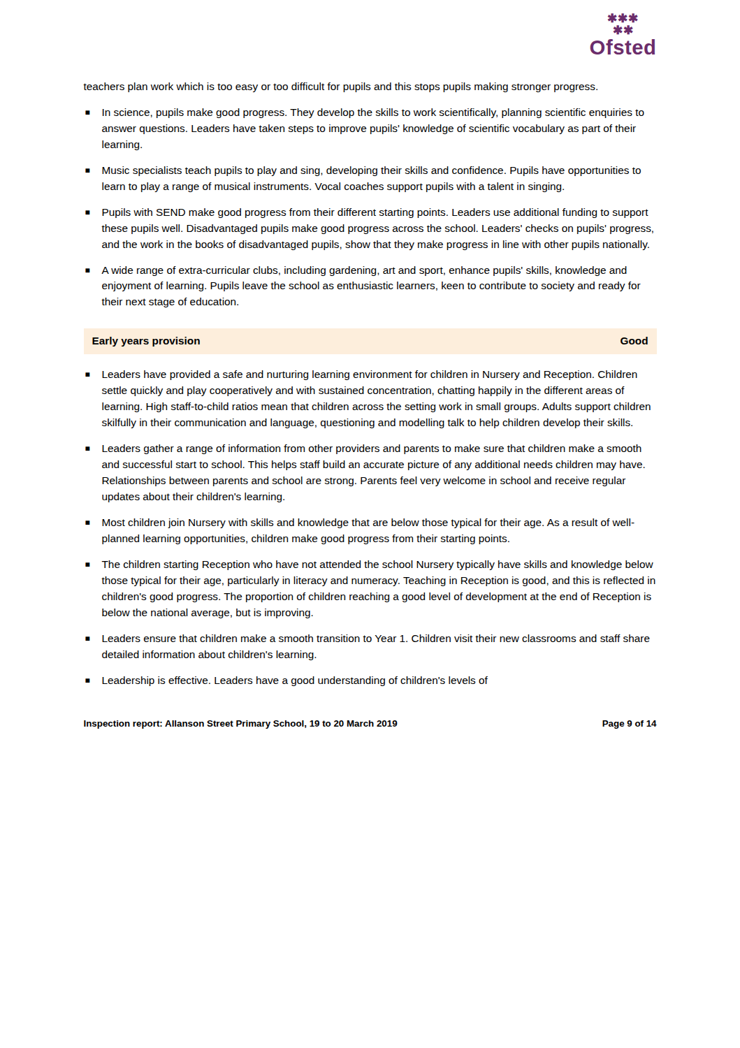✱✱✱
✱✱
Ofsted
teachers plan work which is too easy or too difficult for pupils and this stops pupils making stronger progress.
In science, pupils make good progress. They develop the skills to work scientifically, planning scientific enquiries to answer questions. Leaders have taken steps to improve pupils' knowledge of scientific vocabulary as part of their learning.
Music specialists teach pupils to play and sing, developing their skills and confidence. Pupils have opportunities to learn to play a range of musical instruments. Vocal coaches support pupils with a talent in singing.
Pupils with SEND make good progress from their different starting points. Leaders use additional funding to support these pupils well. Disadvantaged pupils make good progress across the school. Leaders' checks on pupils' progress, and the work in the books of disadvantaged pupils, show that they make progress in line with other pupils nationally.
A wide range of extra-curricular clubs, including gardening, art and sport, enhance pupils' skills, knowledge and enjoyment of learning. Pupils leave the school as enthusiastic learners, keen to contribute to society and ready for their next stage of education.
Early years provision Good
Leaders have provided a safe and nurturing learning environment for children in Nursery and Reception. Children settle quickly and play cooperatively and with sustained concentration, chatting happily in the different areas of learning. High staff-to-child ratios mean that children across the setting work in small groups. Adults support children skilfully in their communication and language, questioning and modelling talk to help children develop their skills.
Leaders gather a range of information from other providers and parents to make sure that children make a smooth and successful start to school. This helps staff build an accurate picture of any additional needs children may have. Relationships between parents and school are strong. Parents feel very welcome in school and receive regular updates about their children's learning.
Most children join Nursery with skills and knowledge that are below those typical for their age. As a result of well-planned learning opportunities, children make good progress from their starting points.
The children starting Reception who have not attended the school Nursery typically have skills and knowledge below those typical for their age, particularly in literacy and numeracy. Teaching in Reception is good, and this is reflected in children's good progress. The proportion of children reaching a good level of development at the end of Reception is below the national average, but is improving.
Leaders ensure that children make a smooth transition to Year 1. Children visit their new classrooms and staff share detailed information about children's learning.
Leadership is effective. Leaders have a good understanding of children's levels of
Inspection report: Allanson Street Primary School, 19 to 20 March 2019 Page 9 of 14